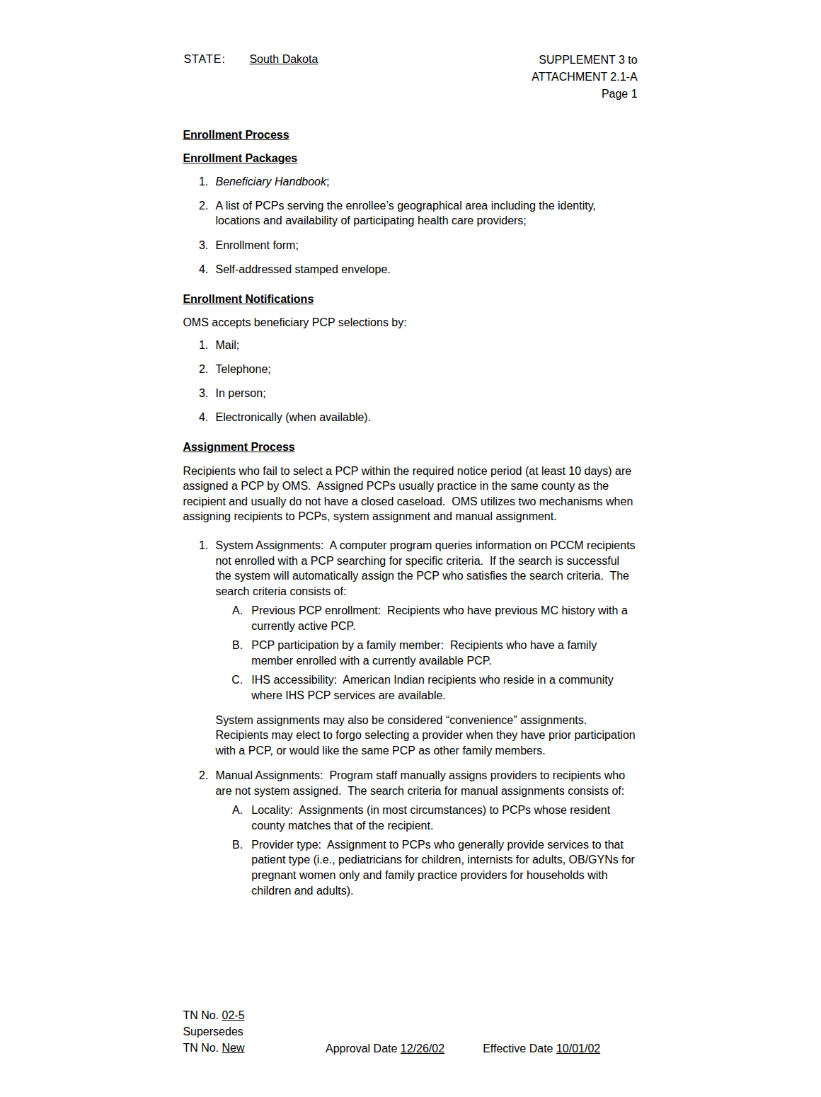| STATE: South Dakota | SUPPLEMENT 3 to ATTACHMENT 2.1-A Page 1 |
Enrollment Process
Enrollment Packages
Beneficiary Handbook;
A list of PCPs serving the enrollee’s geographical area including the identity, locations and availability of participating health care providers;
Enrollment form;
Self-addressed stamped envelope.
Enrollment Notifications
OMS accepts beneficiary PCP selections by:
Mail;
Telephone;
In person;
Electronically (when available).
Assignment Process
Recipients who fail to select a PCP within the required notice period (at least 10 days) are assigned a PCP by OMS. Assigned PCPs usually practice in the same county as the recipient and usually do not have a closed caseload. OMS utilizes two mechanisms when assigning recipients to PCPs, system assignment and manual assignment.
System Assignments: A computer program queries information on PCCM recipients not enrolled with a PCP searching for specific criteria. If the search is successful the system will automatically assign the PCP who satisfies the search criteria. The search criteria consists of:
Previous PCP enrollment: Recipients who have previous MC history with a currently active PCP.
PCP participation by a family member: Recipients who have a family member enrolled with a currently available PCP.
IHS accessibility: American Indian recipients who reside in a community where IHS PCP services are available.
System assignments may also be considered “convenience” assignments. Recipients may elect to forgo selecting a provider when they have prior participation with a PCP, or would like the same PCP as other family members.
Manual Assignments: Program staff manually assigns providers to recipients who are not system assigned. The search criteria for manual assignments consists of:
Locality: Assignments (in most circumstances) to PCPs whose resident county matches that of the recipient.
Provider type: Assignment to PCPs who generally provide services to that patient type (i.e., pediatricians for children, internists for adults, OB/GYNs for pregnant women only and family practice providers for households with children and adults).
| TN No. 02-5 Supersedes TN No. New | Approval Date 12/26/02 | Effective Date 10/01/02 |